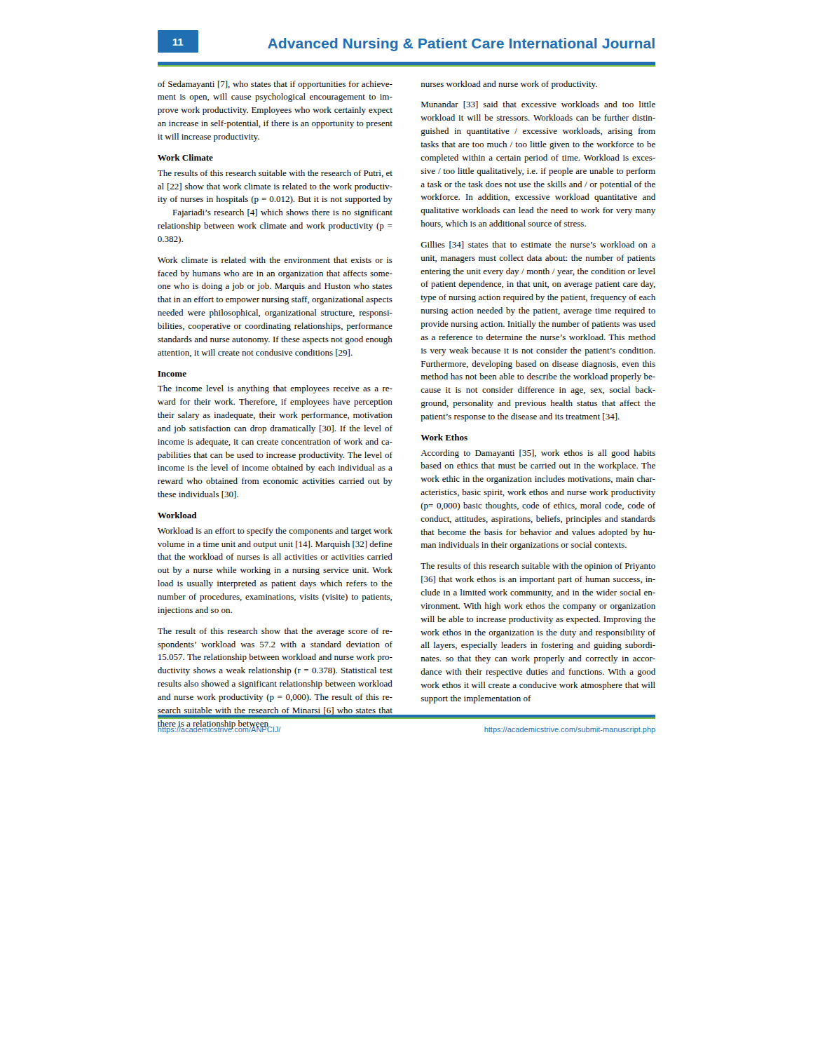11
Advanced Nursing & Patient Care International Journal
of Sedamayanti [7], who states that if opportunities for achievement is open, will cause psychological encouragement to improve work productivity. Employees who work certainly expect an increase in self-potential, if there is an opportunity to present it will increase productivity.
Work Climate
The results of this research suitable with the research of Putri, et al [22] show that work climate is related to the work productivity of nurses in hospitals (p = 0.012). But it is not supported by Fajariadi’s research [4] which shows there is no significant relationship between work climate and work productivity (p = 0.382).
Work climate is related with the environment that exists or is faced by humans who are in an organization that affects someone who is doing a job or job. Marquis and Huston who states that in an effort to empower nursing staff, organizational aspects needed were philosophical, organizational structure, responsibilities, cooperative or coordinating relationships, performance standards and nurse autonomy. If these aspects not good enough attention, it will create not condusive conditions [29].
Income
The income level is anything that employees receive as a reward for their work. Therefore, if employees have perception their salary as inadequate, their work performance, motivation and job satisfaction can drop dramatically [30]. If the level of income is adequate, it can create concentration of work and capabilities that can be used to increase productivity. The level of income is the level of income obtained by each individual as a reward who obtained from economic activities carried out by these individuals [30].
Workload
Workload is an effort to specify the components and target work volume in a time unit and output unit [14]. Marquish [32] define that the workload of nurses is all activities or activities carried out by a nurse while working in a nursing service unit. Work load is usually interpreted as patient days which refers to the number of procedures, examinations, visits (visite) to patients, injections and so on.
The result of this research show that the average score of respondents’ workload was 57.2 with a standard deviation of 15.057. The relationship between workload and nurse work productivity shows a weak relationship (r = 0.378). Statistical test results also showed a significant relationship between workload and nurse work productivity (p = 0,000). The result of this research suitable with the research of Minarsi [6] who states that there is a relationship between
nurses workload and nurse work of productivity.
Munandar [33] said that excessive workloads and too little workload it will be stressors. Workloads can be further distinguished in quantitative / excessive workloads, arising from tasks that are too much / too little given to the workforce to be completed within a certain period of time. Workload is excessive / too little qualitatively, i.e. if people are unable to perform a task or the task does not use the skills and / or potential of the workforce. In addition, excessive workload quantitative and qualitative workloads can lead the need to work for very many hours, which is an additional source of stress.
Gillies [34] states that to estimate the nurse’s workload on a unit, managers must collect data about: the number of patients entering the unit every day / month / year, the condition or level of patient dependence, in that unit, on average patient care day, type of nursing action required by the patient, frequency of each nursing action needed by the patient, average time required to provide nursing action. Initially the number of patients was used as a reference to determine the nurse’s workload. This method is very weak because it is not consider the patient’s condition. Furthermore, developing based on disease diagnosis, even this method has not been able to describe the workload properly because it is not consider difference in age, sex, social background, personality and previous health status that affect the patient’s response to the disease and its treatment [34].
Work Ethos
According to Damayanti [35], work ethos is all good habits based on ethics that must be carried out in the workplace. The work ethic in the organization includes motivations, main characteristics, basic spirit, work ethos and nurse work productivity (p= 0,000) basic thoughts, code of ethics, moral code, code of conduct, attitudes, aspirations, beliefs, principles and standards that become the basis for behavior and values adopted by human individuals in their organizations or social contexts.
The results of this research suitable with the opinion of Priyanto [36] that work ethos is an important part of human success, include in a limited work community, and in the wider social environment. With high work ethos the company or organization will be able to increase productivity as expected. Improving the work ethos in the organization is the duty and responsibility of all layers, especially leaders in fostering and guiding subordinates. so that they can work properly and correctly in accordance with their respective duties and functions. With a good work ethos it will create a conducive work atmosphere that will support the implementation of
https://academicstrive.com/ANPCIJ/ https://academicstrive.com/submit-manuscript.php